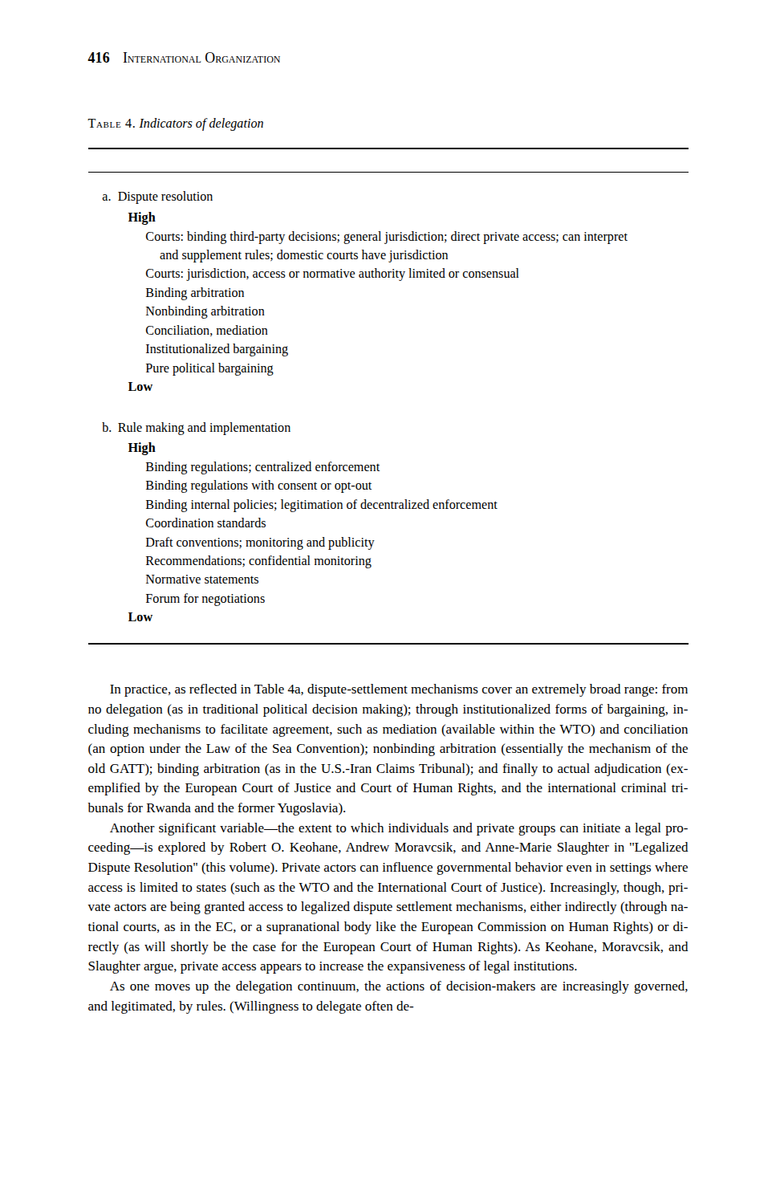416 International Organization
Table 4. Indicators of delegation
a. Dispute resolution
High
Courts: binding third-party decisions; general jurisdiction; direct private access; can interpretand supplement rules; domestic courts have jurisdiction
Courts: jurisdiction, access or normative authority limited or consensual
Binding arbitration
Nonbinding arbitration
Conciliation, mediation
Institutionalized bargaining
Pure political bargaining
Low
b. Rule making and implementation
High
Binding regulations; centralized enforcement
Binding regulations with consent or opt-out
Binding internal policies; legitimation of decentralized enforcement
Coordination standards
Draft conventions; monitoring and publicity
Recommendations; confidential monitoring
Normative statements
Forum for negotiations
Low
In practice, as reflected in Table 4a, dispute-settlement mechanisms cover an extremely broad range: from no delegation (as in traditional political decision making); through institutionalized forms of bargaining, including mechanisms to facilitate agreement, such as mediation (available within the WTO) and conciliation (an option under the Law of the Sea Convention); nonbinding arbitration (essentially the mechanism of the old GATT); binding arbitration (as in the U.S.-Iran Claims Tribunal); and finally to actual adjudication (exemplified by the European Court of Justice and Court of Human Rights, and the international criminal tribunals for Rwanda and the former Yugoslavia).
Another significant variable—the extent to which individuals and private groups can initiate a legal proceeding—is explored by Robert O. Keohane, Andrew Moravcsik, and Anne-Marie Slaughter in ''Legalized Dispute Resolution'' (this volume). Private actors can influence governmental behavior even in settings where access is limited to states (such as the WTO and the International Court of Justice). Increasingly, though, private actors are being granted access to legalized dispute settlement mechanisms, either indirectly (through national courts, as in the EC, or a supranational body like the European Commission on Human Rights) or directly (as will shortly be the case for the European Court of Human Rights). As Keohane, Moravcsik, and Slaughter argue, private access appears to increase the expansiveness of legal institutions.
As one moves up the delegation continuum, the actions of decision-makers are increasingly governed, and legitimated, by rules. (Willingness to delegate often de-